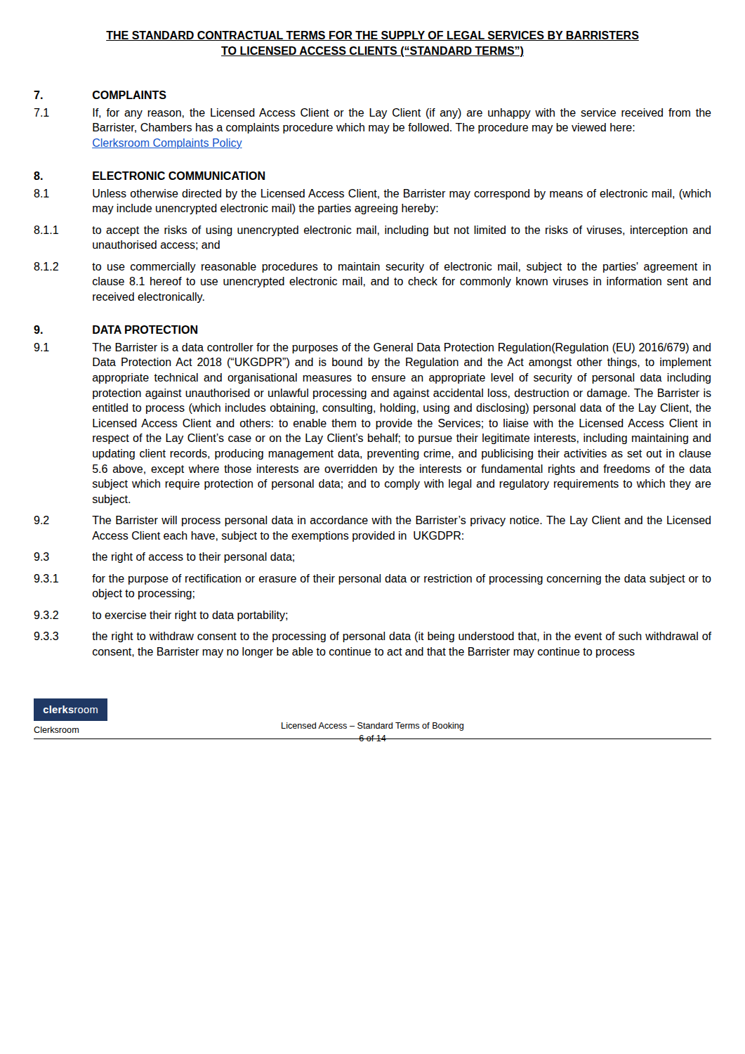THE STANDARD CONTRACTUAL TERMS FOR THE SUPPLY OF LEGAL SERVICES BY BARRISTERS
TO LICENSED ACCESS CLIENTS (“STANDARD TERMS”)
7. Complaints
7.1 If, for any reason, the Licensed Access Client or the Lay Client (if any) are unhappy with the service received from the Barrister, Chambers has a complaints procedure which may be followed. The procedure may be viewed here:
Clerksroom Complaints Policy
8. Electronic Communication
8.1 Unless otherwise directed by the Licensed Access Client, the Barrister may correspond by means of electronic mail, (which may include unencrypted electronic mail) the parties agreeing hereby:
8.1.1 to accept the risks of using unencrypted electronic mail, including but not limited to the risks of viruses, interception and unauthorised access; and
8.1.2 to use commercially reasonable procedures to maintain security of electronic mail, subject to the parties' agreement in clause 8.1 hereof to use unencrypted electronic mail, and to check for commonly known viruses in information sent and received electronically.
9. Data Protection
9.1 The Barrister is a data controller for the purposes of the General Data Protection Regulation(Regulation (EU) 2016/679) and Data Protection Act 2018 (“UKGDPR”) and is bound by the Regulation and the Act amongst other things, to implement appropriate technical and organisational measures to ensure an appropriate level of security of personal data including protection against unauthorised or unlawful processing and against accidental loss, destruction or damage. The Barrister is entitled to process (which includes obtaining, consulting, holding, using and disclosing) personal data of the Lay Client, the Licensed Access Client and others: to enable them to provide the Services; to liaise with the Licensed Access Client in respect of the Lay Client’s case or on the Lay Client’s behalf; to pursue their legitimate interests, including maintaining and updating client records, producing management data, preventing crime, and publicising their activities as set out in clause 5.6 above, except where those interests are overridden by the interests or fundamental rights and freedoms of the data subject which require protection of personal data; and to comply with legal and regulatory requirements to which they are subject.
9.2 The Barrister will process personal data in accordance with the Barrister’s privacy notice. The Lay Client and the Licensed Access Client each have, subject to the exemptions provided in UKGDPR:
9.3 the right of access to their personal data;
9.3.1 for the purpose of rectification or erasure of their personal data or restriction of processing concerning the data subject or to object to processing;
9.3.2 to exercise their right to data portability;
9.3.3 the right to withdraw consent to the processing of personal data (it being understood that, in the event of such withdrawal of consent, the Barrister may no longer be able to continue to act and that the Barrister may continue to process
clerks room
Clerksroom
Licensed Access – Standard Terms of Booking 6 of 14